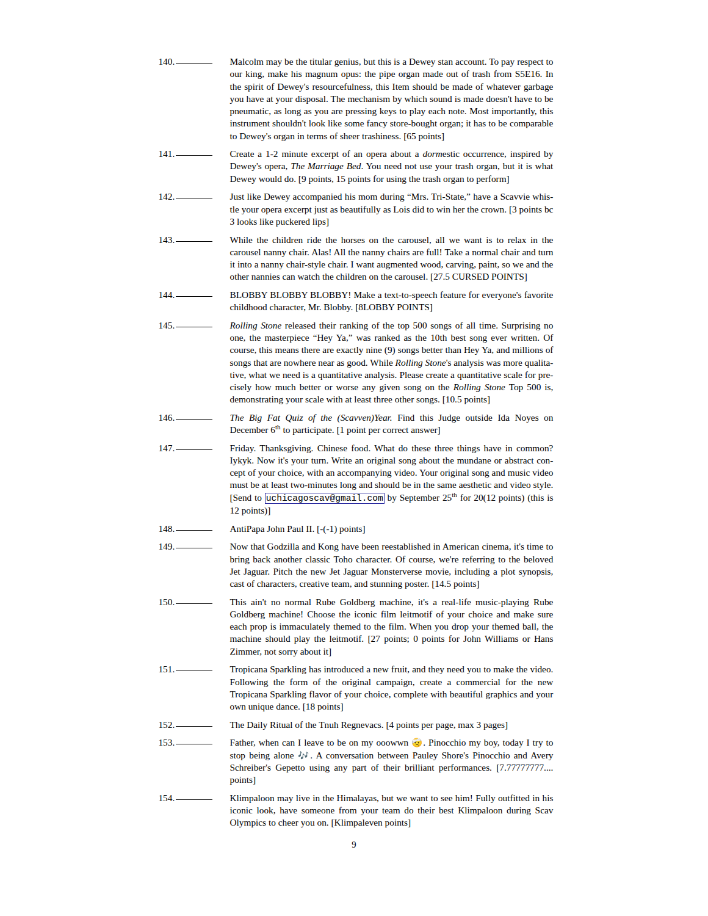140. Malcolm may be the titular genius, but this is a Dewey stan account. To pay respect to our king, make his magnum opus: the pipe organ made out of trash from S5E16. In the spirit of Dewey's resourcefulness, this Item should be made of whatever garbage you have at your disposal. The mechanism by which sound is made doesn't have to be pneumatic, as long as you are pressing keys to play each note. Most importantly, this instrument shouldn't look like some fancy store-bought organ; it has to be comparable to Dewey's organ in terms of sheer trashiness. [65 points]
141. Create a 1-2 minute excerpt of an opera about a dormestic occurrence, inspired by Dewey's opera, The Marriage Bed. You need not use your trash organ, but it is what Dewey would do. [9 points, 15 points for using the trash organ to perform]
142. Just like Dewey accompanied his mom during “Mrs. Tri-State,” have a Scavvie whistle your opera excerpt just as beautifully as Lois did to win her the crown. [3 points bc 3 looks like puckered lips]
143. While the children ride the horses on the carousel, all we want is to relax in the carousel nanny chair. Alas! All the nanny chairs are full! Take a normal chair and turn it into a nanny chair-style chair. I want augmented wood, carving, paint, so we and the other nannies can watch the children on the carousel. [27.5 CURSED POINTS]
144. BLOBBY BLOBBY BLOBBY! Make a text-to-speech feature for everyone's favorite childhood character, Mr. Blobby. [8LOBBY POINTS]
145. Rolling Stone released their ranking of the top 500 songs of all time. Surprising no one, the masterpiece “Hey Ya,” was ranked as the 10th best song ever written. Of course, this means there are exactly nine (9) songs better than Hey Ya, and millions of songs that are nowhere near as good. While Rolling Stone's analysis was more qualitative, what we need is a quantitative analysis. Please create a quantitative scale for precisely how much better or worse any given song on the Rolling Stone Top 500 is, demonstrating your scale with at least three other songs. [10.5 points]
146. The Big Fat Quiz of the (Scavven)Year. Find this Judge outside Ida Noyes on December 6th to participate. [1 point per correct answer]
147. Friday. Thanksgiving. Chinese food. What do these three things have in common? Iykyk. Now it's your turn. Write an original song about the mundane or abstract concept of your choice, with an accompanying video. Your original song and music video must be at least two-minutes long and should be in the same aesthetic and video style. [Send to uchicagoscav@gmail.com by September 25th for 20(12 points) (this is 12 points)]
148. AntiPapa John Paul II. [-(-1) points]
149. Now that Godzilla and Kong have been reestablished in American cinema, it's time to bring back another classic Toho character. Of course, we're referring to the beloved Jet Jaguar. Pitch the new Jet Jaguar Monsterverse movie, including a plot synopsis, cast of characters, creative team, and stunning poster. [14.5 points]
150. This ain't no normal Rube Goldberg machine, it's a real-life music-playing Rube Goldberg machine! Choose the iconic film leitmotif of your choice and make sure each prop is immaculately themed to the film. When you drop your themed ball, the machine should play the leitmotif. [27 points; 0 points for John Williams or Hans Zimmer, not sorry about it]
151. Tropicana Sparkling has introduced a new fruit, and they need you to make the video. Following the form of the original campaign, create a commercial for the new Tropicana Sparkling flavor of your choice, complete with beautiful graphics and your own unique dance. [18 points]
152. The Daily Ritual of the Tnuh Regnevacs. [4 points per page, max 3 pages]
153. Father, when can I leave to be on my ooowwn 🤕. Pinocchio my boy, today I try to stop being alone 🎶. A conversation between Pauley Shore's Pinocchio and Avery Schreiber's Gepetto using any part of their brilliant performances. [7.77777777.... points]
154. Klimpaloon may live in the Himalayas, but we want to see him! Fully outfitted in his iconic look, have someone from your team do their best Klimpaloon during Scav Olympics to cheer you on. [Klimpaleven points]
9